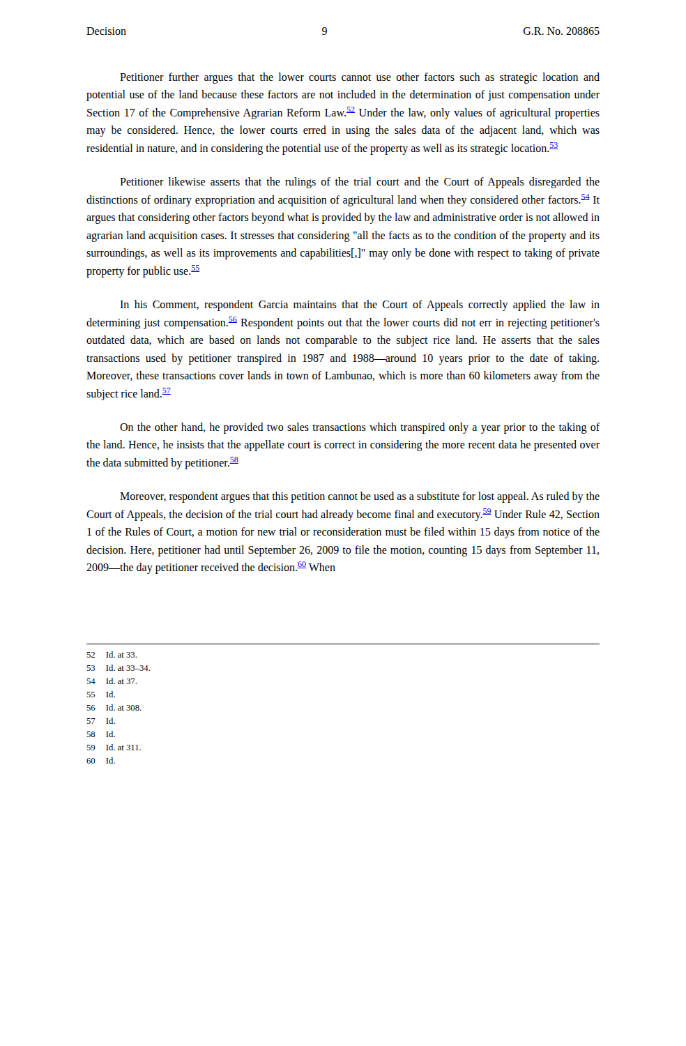Decision 9 G.R. No. 208865
Petitioner further argues that the lower courts cannot use other factors such as strategic location and potential use of the land because these factors are not included in the determination of just compensation under Section 17 of the Comprehensive Agrarian Reform Law.52 Under the law, only values of agricultural properties may be considered. Hence, the lower courts erred in using the sales data of the adjacent land, which was residential in nature, and in considering the potential use of the property as well as its strategic location.53
Petitioner likewise asserts that the rulings of the trial court and the Court of Appeals disregarded the distinctions of ordinary expropriation and acquisition of agricultural land when they considered other factors.54 It argues that considering other factors beyond what is provided by the law and administrative order is not allowed in agrarian land acquisition cases. It stresses that considering "all the facts as to the condition of the property and its surroundings, as well as its improvements and capabilities[,]" may only be done with respect to taking of private property for public use.55
In his Comment, respondent Garcia maintains that the Court of Appeals correctly applied the law in determining just compensation.56 Respondent points out that the lower courts did not err in rejecting petitioner's outdated data, which are based on lands not comparable to the subject rice land. He asserts that the sales transactions used by petitioner transpired in 1987 and 1988—around 10 years prior to the date of taking. Moreover, these transactions cover lands in town of Lambunao, which is more than 60 kilometers away from the subject rice land.57
On the other hand, he provided two sales transactions which transpired only a year prior to the taking of the land. Hence, he insists that the appellate court is correct in considering the more recent data he presented over the data submitted by petitioner.58
Moreover, respondent argues that this petition cannot be used as a substitute for lost appeal. As ruled by the Court of Appeals, the decision of the trial court had already become final and executory.59 Under Rule 42, Section 1 of the Rules of Court, a motion for new trial or reconsideration must be filed within 15 days from notice of the decision. Here, petitioner had until September 26, 2009 to file the motion, counting 15 days from September 11, 2009—the day petitioner received the decision.60 When
 
52 Id. at 33.
53 Id. at 33–34.
54 Id. at 37.
55 Id.
56 Id. at 308.
57 Id.
58 Id.
59 Id. at 311.
60 Id.